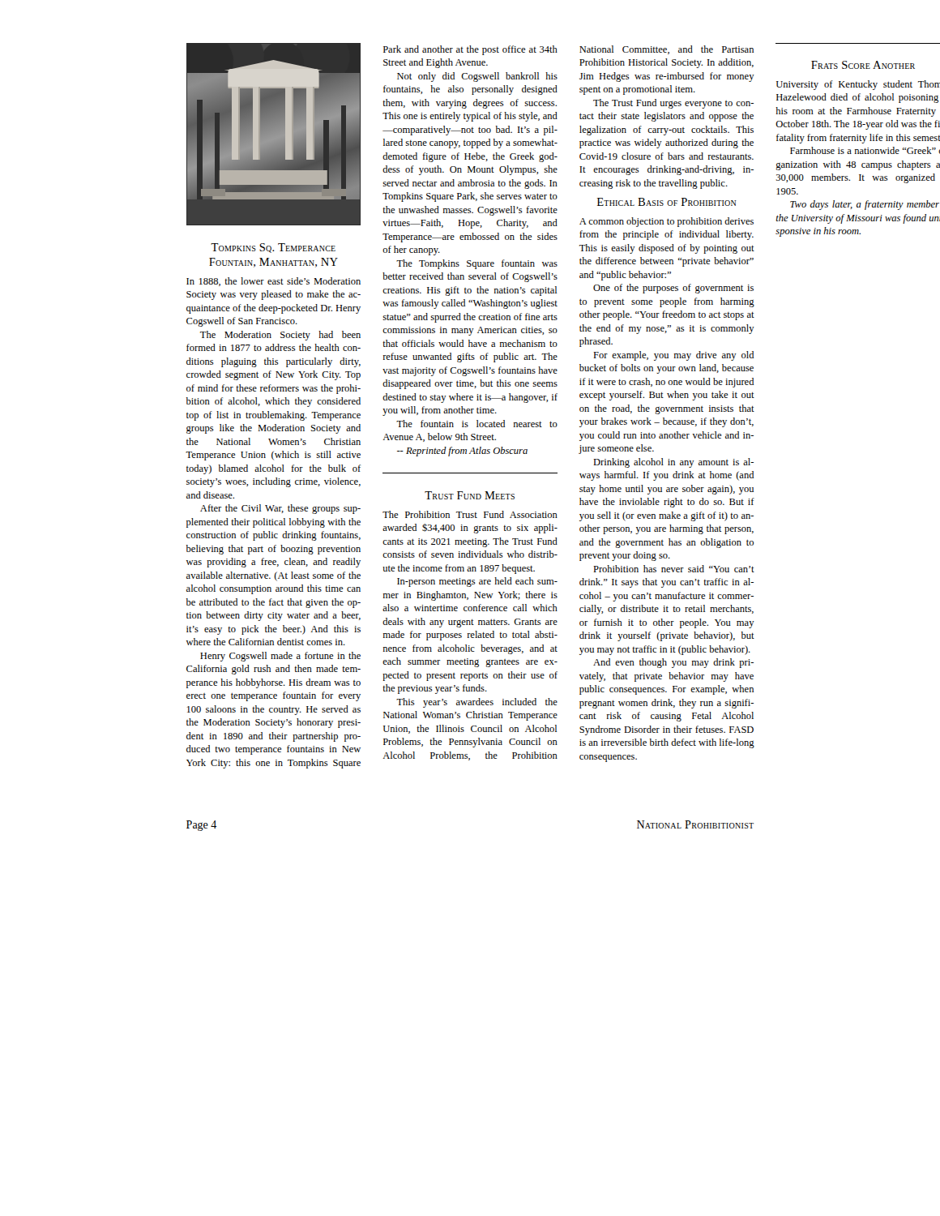Tompkins Sq. Temperance Fountain, Manhattan, NY
In 1888, the lower east side’s Moderation Society was very pleased to make the acquaintance of the deep-pocketed Dr. Henry Cogswell of San Francisco.
The Moderation Society had been formed in 1877 to address the health conditions plaguing this particularly dirty, crowded segment of New York City. Top of mind for these reformers was the prohibition of alcohol, which they considered top of list in troublemaking. Temperance groups like the Moderation Society and the National Women’s Christian Temperance Union (which is still active today) blamed alcohol for the bulk of society’s woes, including crime, violence, and disease.
After the Civil War, these groups supplemented their political lobbying with the construction of public drinking fountains, believing that part of boozing prevention was providing a free, clean, and readily available alternative. (At least some of the alcohol consumption around this time can be attributed to the fact that given the option between dirty city water and a beer, it’s easy to pick the beer.) And this is where the Californian dentist comes in.
Henry Cogswell made a fortune in the California gold rush and then made temperance his hobbyhorse. His dream was to erect one temperance fountain for every 100 saloons in the country. He served as the Moderation Society’s honorary president in 1890 and their partnership produced two temperance fountains in New York City: this one in Tompkins Square Park and another at the post office at 34th Street and Eighth Avenue.
Not only did Cogswell bankroll his fountains, he also personally designed them, with varying degrees of success. This one is entirely typical of his style, and—comparatively—not too bad. It’s a pillared stone canopy, topped by a somewhat-demoted figure of Hebe, the Greek goddess of youth. On Mount Olympus, she served nectar and ambrosia to the gods. In Tompkins Square Park, she serves water to the unwashed masses. Cogswell’s favorite virtues—Faith, Hope, Charity, and Temperance—are embossed on the sides of her canopy.
The Tompkins Square fountain was better received than several of Cogswell’s creations. His gift to the nation’s capital was famously called “Washington’s ugliest statue” and spurred the creation of fine arts commissions in many American cities, so that officials would have a mechanism to refuse unwanted gifts of public art. The vast majority of Cogswell’s fountains have disappeared over time, but this one seems destined to stay where it is—a hangover, if you will, from another time.
The fountain is located nearest to Avenue A, below 9th Street.
-- Reprinted from Atlas Obscura
Trust Fund Meets
The Prohibition Trust Fund Association awarded $34,400 in grants to six applicants at its 2021 meeting. The Trust Fund consists of seven individuals who distribute the income from an 1897 bequest.
In-person meetings are held each summer in Binghamton, New York; there is also a wintertime conference call which deals with any urgent matters. Grants are made for purposes related to total abstinence from alcoholic beverages, and at each summer meeting grantees are expected to present reports on their use of the previous year’s funds.
This year’s awardees included the National Woman’s Christian Temperance Union, the Illinois Council on Alcohol Problems, the Pennsylvania Council on Alcohol Problems, the Prohibition National Committee, and the Partisan Prohibition Historical Society. In addition, Jim Hedges was re-imbursed for money spent on a promotional item.
The Trust Fund urges everyone to contact their state legislators and oppose the legalization of carry-out cocktails. This practice was widely authorized during the Covid-19 closure of bars and restaurants. It encourages drinking-and-driving, increasing risk to the travelling public.
Ethical Basis of Prohibition
A common objection to prohibition derives from the principle of individual liberty. This is easily disposed of by pointing out the difference between “private behavior” and “public behavior:”
One of the purposes of government is to prevent some people from harming other people. “Your freedom to act stops at the end of my nose,” as it is commonly phrased.
For example, you may drive any old bucket of bolts on your own land, because if it were to crash, no one would be injured except yourself. But when you take it out on the road, the government insists that your brakes work – because, if they don’t, you could run into another vehicle and injure someone else.
Drinking alcohol in any amount is always harmful. If you drink at home (and stay home until you are sober again), you have the inviolable right to do so. But if you sell it (or even make a gift of it) to another person, you are harming that person, and the government has an obligation to prevent your doing so.
Prohibition has never said “You can’t drink.” It says that you can’t traffic in alcohol – you can’t manufacture it commercially, or distribute it to retail merchants, or furnish it to other people. You may drink it yourself (private behavior), but you may not traffic in it (public behavior).
And even though you may drink privately, that private behavior may have public consequences. For example, when pregnant women drink, they run a significant risk of causing Fetal Alcohol Syndrome Disorder in their fetuses. FASD is an irreversible birth defect with life-long consequences.
Frats Score Another
University of Kentucky student Thomas Hazelewood died of alcohol poisoning in his room at the Farmhouse Fraternity on October 18th. The 18-year old was the first fatality from fraternity life in this semester.
Farmhouse is a nationwide “Greek” organization with 48 campus chapters and 30,000 members. It was organized in 1905.
Two days later, a fraternity member at the University of Missouri was found unresponsive in his room.
Page 4
National Prohibitionist